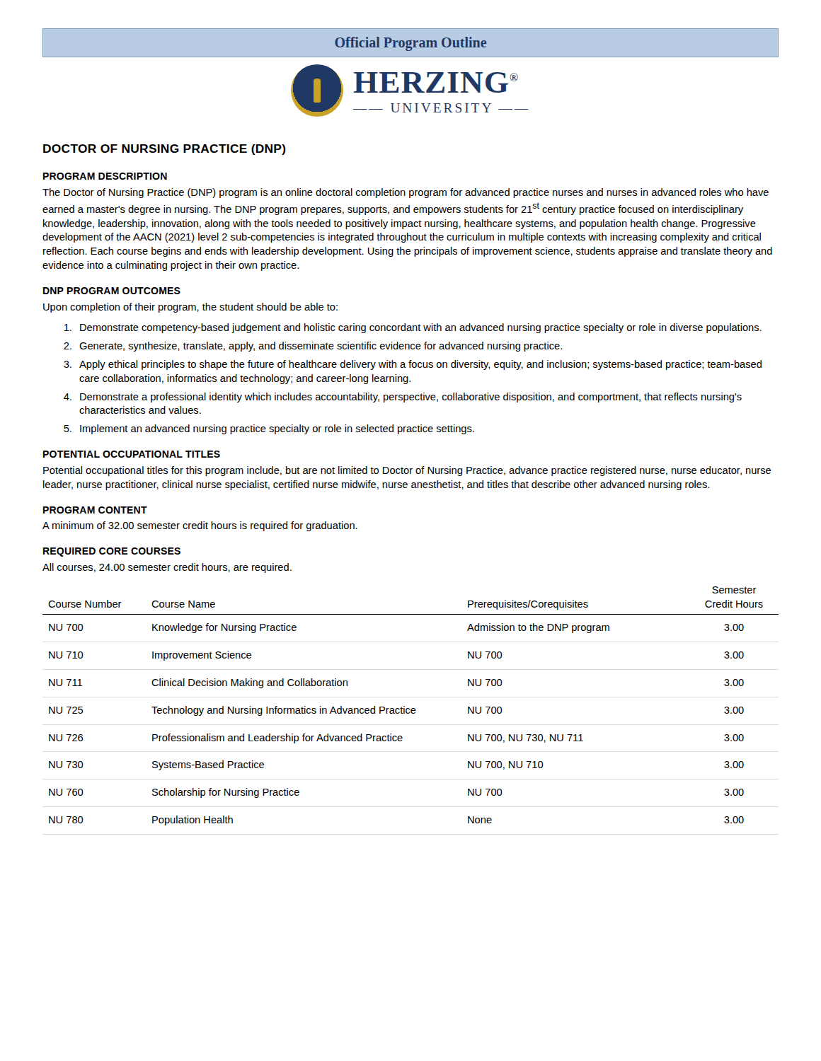Official Program Outline
HERZING®
—— UNIVERSITY ——
DOCTOR OF NURSING PRACTICE (DNP)
PROGRAM DESCRIPTION
The Doctor of Nursing Practice (DNP) program is an online doctoral completion program for advanced practice nurses and nurses in advanced roles who have earned a master's degree in nursing. The DNP program prepares, supports, and empowers students for 21st century practice focused on interdisciplinary knowledge, leadership, innovation, along with the tools needed to positively impact nursing, healthcare systems, and population health change. Progressive development of the AACN (2021) level 2 sub-competencies is integrated throughout the curriculum in multiple contexts with increasing complexity and critical reflection. Each course begins and ends with leadership development. Using the principals of improvement science, students appraise and translate theory and evidence into a culminating project in their own practice.
DNP PROGRAM OUTCOMES
Upon completion of their program, the student should be able to:
Demonstrate competency-based judgement and holistic caring concordant with an advanced nursing practice specialty or role in diverse populations.
Generate, synthesize, translate, apply, and disseminate scientific evidence for advanced nursing practice.
Apply ethical principles to shape the future of healthcare delivery with a focus on diversity, equity, and inclusion; systems-based practice; team-based care collaboration, informatics and technology; and career-long learning.
Demonstrate a professional identity which includes accountability, perspective, collaborative disposition, and comportment, that reflects nursing's characteristics and values.
Implement an advanced nursing practice specialty or role in selected practice settings.
POTENTIAL OCCUPATIONAL TITLES
Potential occupational titles for this program include, but are not limited to Doctor of Nursing Practice, advance practice registered nurse, nurse educator, nurse leader, nurse practitioner, clinical nurse specialist, certified nurse midwife, nurse anesthetist, and titles that describe other advanced nursing roles.
PROGRAM CONTENT
A minimum of 32.00 semester credit hours is required for graduation.
REQUIRED CORE COURSES
All courses, 24.00 semester credit hours, are required.
| Course Number | Course Name | Prerequisites/Corequisites | Semester Credit Hours |
| --- | --- | --- | --- |
| NU 700 | Knowledge for Nursing Practice | Admission to the DNP program | 3.00 |
| NU 710 | Improvement Science | NU 700 | 3.00 |
| NU 711 | Clinical Decision Making and Collaboration | NU 700 | 3.00 |
| NU 725 | Technology and Nursing Informatics in Advanced Practice | NU 700 | 3.00 |
| NU 726 | Professionalism and Leadership for Advanced Practice | NU 700, NU 730, NU 711 | 3.00 |
| NU 730 | Systems-Based Practice | NU 700, NU 710 | 3.00 |
| NU 760 | Scholarship for Nursing Practice | NU 700 | 3.00 |
| NU 780 | Population Health | None | 3.00 |